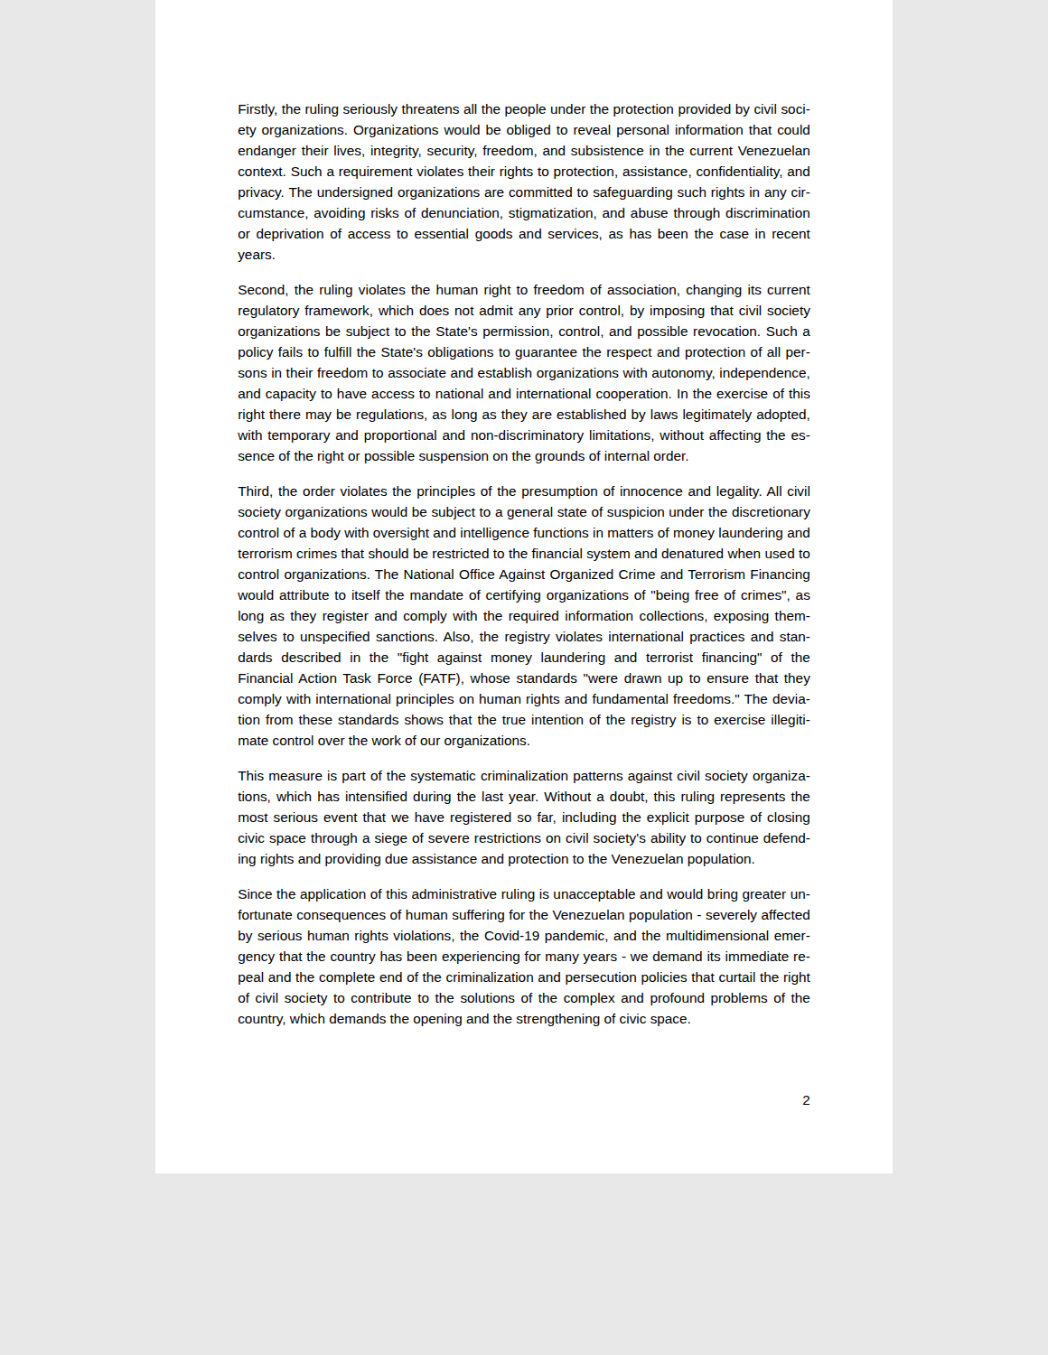Firstly, the ruling seriously threatens all the people under the protection provided by civil society organizations. Organizations would be obliged to reveal personal information that could endanger their lives, integrity, security, freedom, and subsistence in the current Venezuelan context. Such a requirement violates their rights to protection, assistance, confidentiality, and privacy. The undersigned organizations are committed to safeguarding such rights in any circumstance, avoiding risks of denunciation, stigmatization, and abuse through discrimination or deprivation of access to essential goods and services, as has been the case in recent years.
Second, the ruling violates the human right to freedom of association, changing its current regulatory framework, which does not admit any prior control, by imposing that civil society organizations be subject to the State's permission, control, and possible revocation. Such a policy fails to fulfill the State's obligations to guarantee the respect and protection of all persons in their freedom to associate and establish organizations with autonomy, independence, and capacity to have access to national and international cooperation. In the exercise of this right there may be regulations, as long as they are established by laws legitimately adopted, with temporary and proportional and non-discriminatory limitations, without affecting the essence of the right or possible suspension on the grounds of internal order.
Third, the order violates the principles of the presumption of innocence and legality. All civil society organizations would be subject to a general state of suspicion under the discretionary control of a body with oversight and intelligence functions in matters of money laundering and terrorism crimes that should be restricted to the financial system and denatured when used to control organizations. The National Office Against Organized Crime and Terrorism Financing would attribute to itself the mandate of certifying organizations of "being free of crimes", as long as they register and comply with the required information collections, exposing themselves to unspecified sanctions. Also, the registry violates international practices and standards described in the "fight against money laundering and terrorist financing" of the Financial Action Task Force (FATF), whose standards "were drawn up to ensure that they comply with international principles on human rights and fundamental freedoms." The deviation from these standards shows that the true intention of the registry is to exercise illegitimate control over the work of our organizations.
This measure is part of the systematic criminalization patterns against civil society organizations, which has intensified during the last year. Without a doubt, this ruling represents the most serious event that we have registered so far, including the explicit purpose of closing civic space through a siege of severe restrictions on civil society's ability to continue defending rights and providing due assistance and protection to the Venezuelan population.
Since the application of this administrative ruling is unacceptable and would bring greater unfortunate consequences of human suffering for the Venezuelan population - severely affected by serious human rights violations, the Covid-19 pandemic, and the multidimensional emergency that the country has been experiencing for many years - we demand its immediate repeal and the complete end of the criminalization and persecution policies that curtail the right of civil society to contribute to the solutions of the complex and profound problems of the country, which demands the opening and the strengthening of civic space.
2